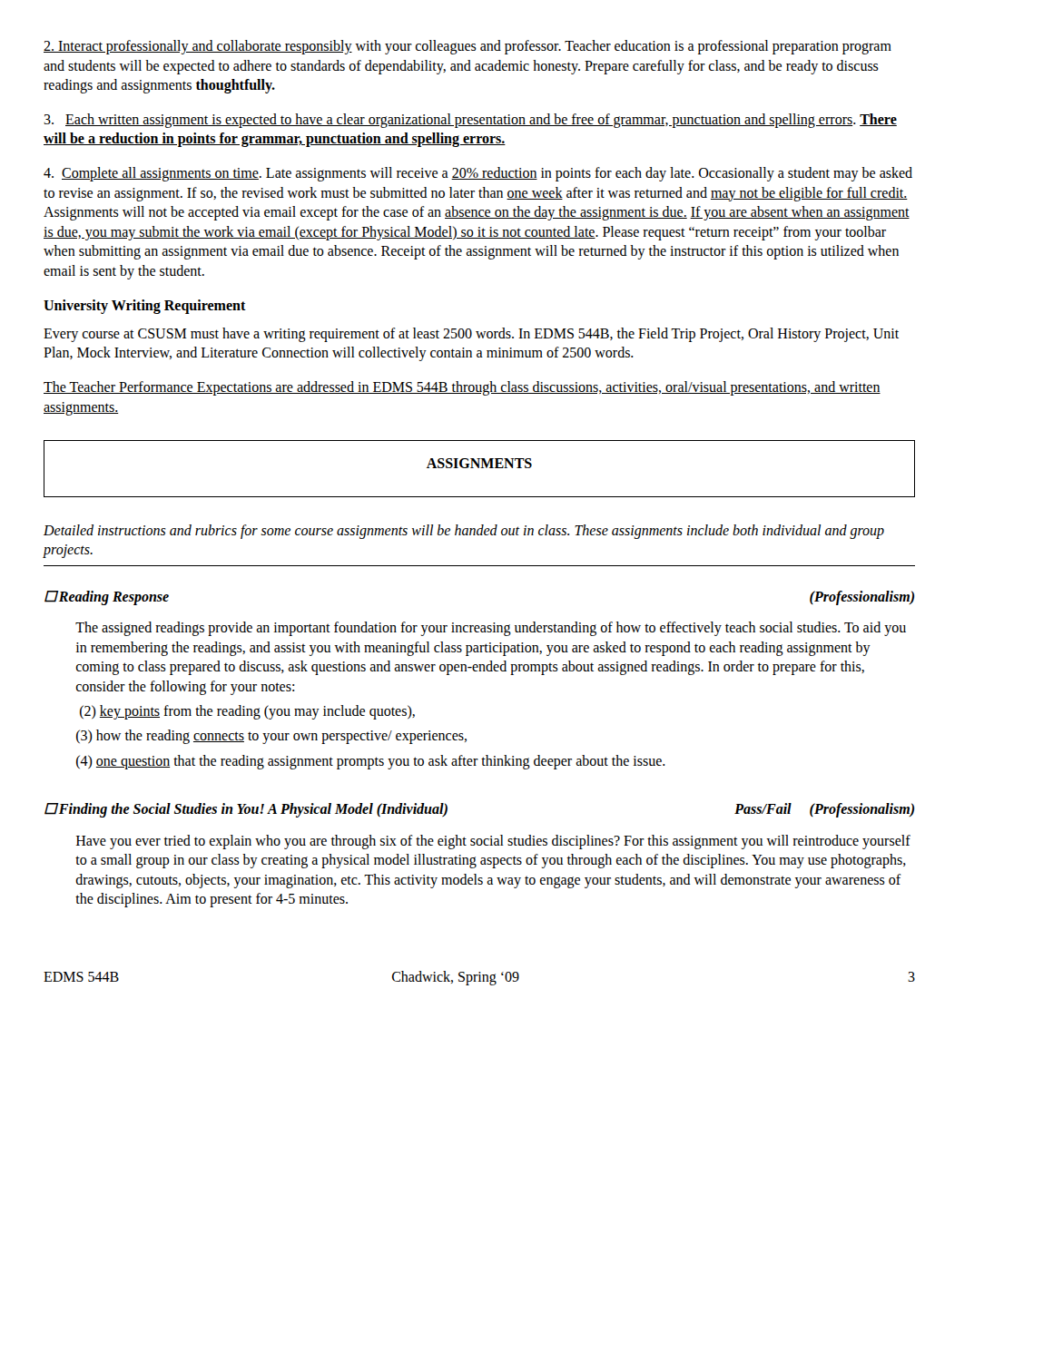2. Interact professionally and collaborate responsibly with your colleagues and professor. Teacher education is a professional preparation program and students will be expected to adhere to standards of dependability, and academic honesty. Prepare carefully for class, and be ready to discuss readings and assignments thoughtfully.
3. Each written assignment is expected to have a clear organizational presentation and be free of grammar, punctuation and spelling errors. There will be a reduction in points for grammar, punctuation and spelling errors.
4. Complete all assignments on time. Late assignments will receive a 20% reduction in points for each day late. Occasionally a student may be asked to revise an assignment. If so, the revised work must be submitted no later than one week after it was returned and may not be eligible for full credit. Assignments will not be accepted via email except for the case of an absence on the day the assignment is due. If you are absent when an assignment is due, you may submit the work via email (except for Physical Model) so it is not counted late. Please request “return receipt” from your toolbar when submitting an assignment via email due to absence. Receipt of the assignment will be returned by the instructor if this option is utilized when email is sent by the student.
University Writing Requirement
Every course at CSUSM must have a writing requirement of at least 2500 words. In EDMS 544B, the Field Trip Project, Oral History Project, Unit Plan, Mock Interview, and Literature Connection will collectively contain a minimum of 2500 words.
The Teacher Performance Expectations are addressed in EDMS 544B through class discussions, activities, oral/visual presentations, and written assignments.
ASSIGNMENTS
Detailed instructions and rubrics for some course assignments will be handed out in class. These assignments include both individual and group projects.
☐ Reading Response (Professionalism)
The assigned readings provide an important foundation for your increasing understanding of how to effectively teach social studies. To aid you in remembering the readings, and assist you with meaningful class participation, you are asked to respond to each reading assignment by coming to class prepared to discuss, ask questions and answer open-ended prompts about assigned readings. In order to prepare for this, consider the following for your notes:
(2) key points from the reading (you may include quotes),
(3) how the reading connects to your own perspective/ experiences,
(4) one question that the reading assignment prompts you to ask after thinking deeper about the issue.
☐ Finding the Social Studies in You! A Physical Model (Individual) Pass/Fail (Professionalism)
Have you ever tried to explain who you are through six of the eight social studies disciplines? For this assignment you will reintroduce yourself to a small group in our class by creating a physical model illustrating aspects of you through each of the disciplines. You may use photographs, drawings, cutouts, objects, your imagination, etc. This activity models a way to engage your students, and will demonstrate your awareness of the disciplines. Aim to present for 4-5 minutes.
EDMS 544B Chadwick, Spring ‘09 3